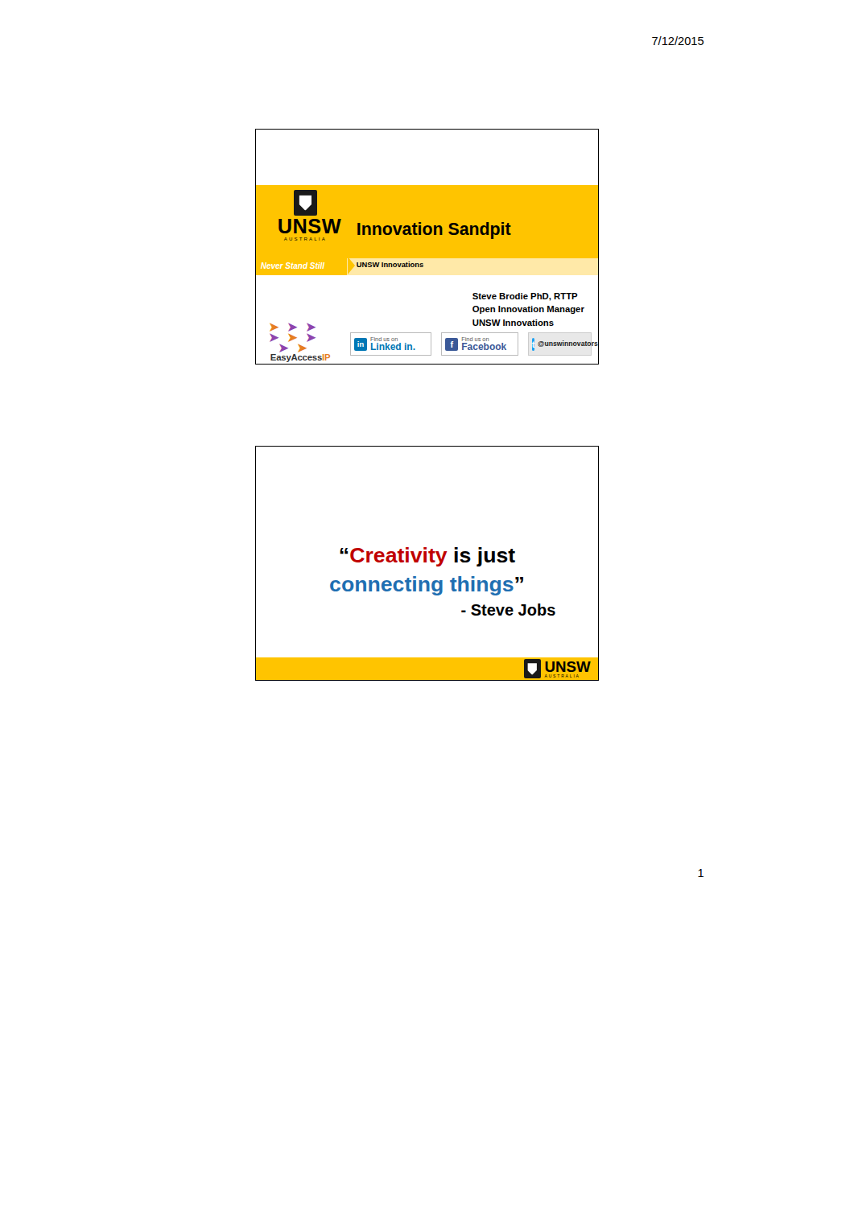7/12/2015
UNSW
AUSTRALIA
Innovation Sandpit
Never Stand Still
UNSW Innovations
Steve Brodie PhD, RTTP
Open Innovation Manager
UNSW Innovations
➤ ➤ ➤ ➤ ➤ ➤ ➤ ➤
EasyAccessIP
in
Find us on Linked in.
f
Find us on Facebook
t
@unswinnovators
“Creativity is just
connecting things”
- Steve Jobs
UNSW
AUSTRALIA
1